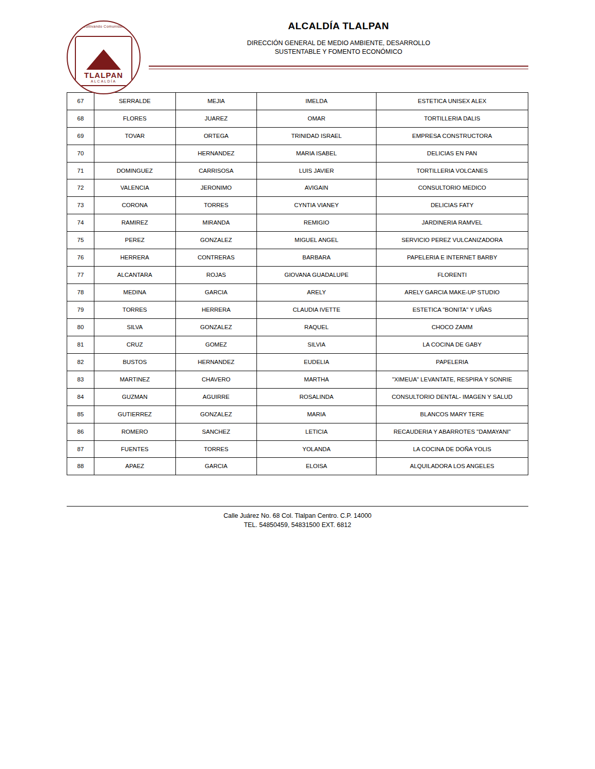Cultivando Comunidad
TLALPAN
ALCALDÍA
ALCALDÍA TLALPAN
DIRECCIÓN GENERAL DE MEDIO AMBIENTE, DESARROLLO
SUSTENTABLE Y FOMENTO ECONÓMICO
| 67 | SERRALDE | MEJIA | IMELDA | ESTETICA UNISEX ALEX |
| 68 | FLORES | JUAREZ | OMAR | TORTILLERIA DALIS |
| 69 | TOVAR | ORTEGA | TRINIDAD ISRAEL | EMPRESA CONSTRUCTORA |
| 70 | | HERNANDEZ | MARIA ISABEL | DELICIAS EN PAN |
| 71 | DOMINGUEZ | CARRISOSA | LUIS JAVIER | TORTILLERIA VOLCANES |
| 72 | VALENCIA | JERONIMO | AVIGAIN | CONSULTORIO MEDICO |
| 73 | CORONA | TORRES | CYNTIA VIANEY | DELICIAS FATY |
| 74 | RAMIREZ | MIRANDA | REMIGIO | JARDINERIA RAMVEL |
| 75 | PEREZ | GONZALEZ | MIGUEL ANGEL | SERVICIO PEREZ VULCANIZADORA |
| 76 | HERRERA | CONTRERAS | BARBARA | PAPELERIA E INTERNET BARBY |
| 77 | ALCANTARA | ROJAS | GIOVANA GUADALUPE | FLORENTI |
| 78 | MEDINA | GARCIA | ARELY | ARELY GARCIA MAKE-UP STUDIO |
| 79 | TORRES | HERRERA | CLAUDIA IVETTE | ESTETICA "BONITA" Y UÑAS |
| 80 | SILVA | GONZALEZ | RAQUEL | CHOCO ZAMM |
| 81 | CRUZ | GOMEZ | SILVIA | LA COCINA DE GABY |
| 82 | BUSTOS | HERNANDEZ | EUDELIA | PAPELERIA |
| 83 | MARTINEZ | CHAVERO | MARTHA | "XIMEUA" LEVANTATE, RESPIRA Y SONRIE |
| 84 | GUZMAN | AGUIRRE | ROSALINDA | CONSULTORIO DENTAL- IMAGEN Y SALUD |
| 85 | GUTIERREZ | GONZALEZ | MARIA | BLANCOS MARY TERE |
| 86 | ROMERO | SANCHEZ | LETICIA | RECAUDERIA Y ABARROTES "DAMAYANI" |
| 87 | FUENTES | TORRES | YOLANDA | LA COCINA DE DOÑA YOLIS |
| 88 | APAEZ | GARCIA | ELOISA | ALQUILADORA LOS ANGELES |
Calle Juárez No. 68 Col. Tlalpan Centro. C.P. 14000
TEL. 54850459, 54831500 EXT. 6812